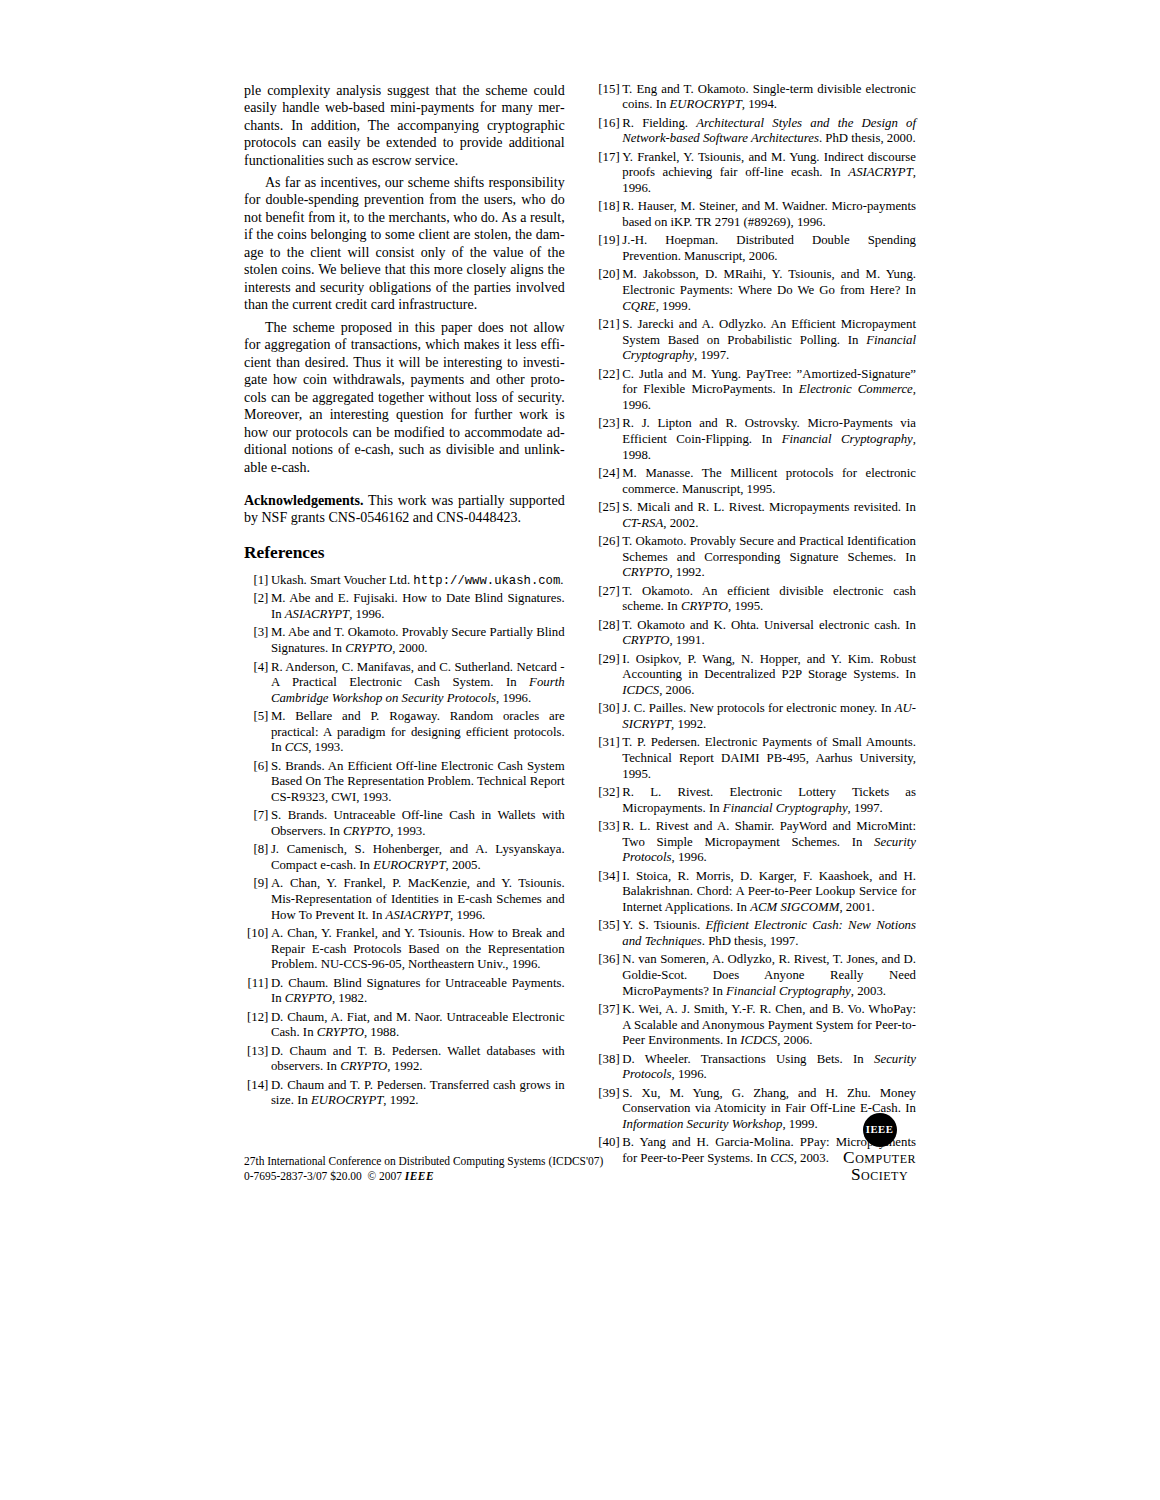ple complexity analysis suggest that the scheme could easily handle web-based mini-payments for many merchants. In addition, The accompanying cryptographic protocols can easily be extended to provide additional functionalities such as escrow service.
As far as incentives, our scheme shifts responsibility for double-spending prevention from the users, who do not benefit from it, to the merchants, who do. As a result, if the coins belonging to some client are stolen, the damage to the client will consist only of the value of the stolen coins. We believe that this more closely aligns the interests and security obligations of the parties involved than the current credit card infrastructure.
The scheme proposed in this paper does not allow for aggregation of transactions, which makes it less efficient than desired. Thus it will be interesting to investigate how coin withdrawals, payments and other protocols can be aggregated together without loss of security. Moreover, an interesting question for further work is how our protocols can be modified to accommodate additional notions of e-cash, such as divisible and unlinkable e-cash.
Acknowledgements. This work was partially supported by NSF grants CNS-0546162 and CNS-0448423.
References
[1] Ukash. Smart Voucher Ltd. http://www.ukash.com.
[2] M. Abe and E. Fujisaki. How to Date Blind Signatures. In ASIACRYPT, 1996.
[3] M. Abe and T. Okamoto. Provably Secure Partially Blind Signatures. In CRYPTO, 2000.
[4] R. Anderson, C. Manifavas, and C. Sutherland. Netcard - A Practical Electronic Cash System. In Fourth Cambridge Workshop on Security Protocols, 1996.
[5] M. Bellare and P. Rogaway. Random oracles are practical: A paradigm for designing efficient protocols. In CCS, 1993.
[6] S. Brands. An Efficient Off-line Electronic Cash System Based On The Representation Problem. Technical Report CS-R9323, CWI, 1993.
[7] S. Brands. Untraceable Off-line Cash in Wallets with Observers. In CRYPTO, 1993.
[8] J. Camenisch, S. Hohenberger, and A. Lysyanskaya. Compact e-cash. In EUROCRYPT, 2005.
[9] A. Chan, Y. Frankel, P. MacKenzie, and Y. Tsiounis. Mis-Representation of Identities in E-cash Schemes and How To Prevent It. In ASIACRYPT, 1996.
[10] A. Chan, Y. Frankel, and Y. Tsiounis. How to Break and Repair E-cash Protocols Based on the Representation Problem. NU-CCS-96-05, Northeastern Univ., 1996.
[11] D. Chaum. Blind Signatures for Untraceable Payments. In CRYPTO, 1982.
[12] D. Chaum, A. Fiat, and M. Naor. Untraceable Electronic Cash. In CRYPTO, 1988.
[13] D. Chaum and T. B. Pedersen. Wallet databases with observers. In CRYPTO, 1992.
[14] D. Chaum and T. P. Pedersen. Transferred cash grows in size. In EUROCRYPT, 1992.
[15] T. Eng and T. Okamoto. Single-term divisible electronic coins. In EUROCRYPT, 1994.
[16] R. Fielding. Architectural Styles and the Design of Network-based Software Architectures. PhD thesis, 2000.
[17] Y. Frankel, Y. Tsiounis, and M. Yung. Indirect discourse proofs achieving fair off-line ecash. In ASIACRYPT, 1996.
[18] R. Hauser, M. Steiner, and M. Waidner. Micro-payments based on iKP. TR 2791 (#89269), 1996.
[19] J.-H. Hoepman. Distributed Double Spending Prevention. Manuscript, 2006.
[20] M. Jakobsson, D. MRaihi, Y. Tsiounis, and M. Yung. Electronic Payments: Where Do We Go from Here? In CQRE, 1999.
[21] S. Jarecki and A. Odlyzko. An Efficient Micropayment System Based on Probabilistic Polling. In Financial Cryptography, 1997.
[22] C. Jutla and M. Yung. PayTree: ”Amortized-Signature” for Flexible MicroPayments. In Electronic Commerce, 1996.
[23] R. J. Lipton and R. Ostrovsky. Micro-Payments via Efficient Coin-Flipping. In Financial Cryptography, 1998.
[24] M. Manasse. The Millicent protocols for electronic commerce. Manuscript, 1995.
[25] S. Micali and R. L. Rivest. Micropayments revisited. In CT-RSA, 2002.
[26] T. Okamoto. Provably Secure and Practical Identification Schemes and Corresponding Signature Schemes. In CRYPTO, 1992.
[27] T. Okamoto. An efficient divisible electronic cash scheme. In CRYPTO, 1995.
[28] T. Okamoto and K. Ohta. Universal electronic cash. In CRYPTO, 1991.
[29] I. Osipkov, P. Wang, N. Hopper, and Y. Kim. Robust Accounting in Decentralized P2P Storage Systems. In ICDCS, 2006.
[30] J. C. Pailles. New protocols for electronic money. In AU-SICRYPT, 1992.
[31] T. P. Pedersen. Electronic Payments of Small Amounts. Technical Report DAIMI PB-495, Aarhus University, 1995.
[32] R. L. Rivest. Electronic Lottery Tickets as Micropayments. In Financial Cryptography, 1997.
[33] R. L. Rivest and A. Shamir. PayWord and MicroMint: Two Simple Micropayment Schemes. In Security Protocols, 1996.
[34] I. Stoica, R. Morris, D. Karger, F. Kaashoek, and H. Balakrishnan. Chord: A Peer-to-Peer Lookup Service for Internet Applications. In ACM SIGCOMM, 2001.
[35] Y. S. Tsiounis. Efficient Electronic Cash: New Notions and Techniques. PhD thesis, 1997.
[36] N. van Someren, A. Odlyzko, R. Rivest, T. Jones, and D. Goldie-Scot. Does Anyone Really Need MicroPayments? In Financial Cryptography, 2003.
[37] K. Wei, A. J. Smith, Y.-F. R. Chen, and B. Vo. WhoPay: A Scalable and Anonymous Payment System for Peer-to-Peer Environments. In ICDCS, 2006.
[38] D. Wheeler. Transactions Using Bets. In Security Protocols, 1996.
[39] S. Xu, M. Yung, G. Zhang, and H. Zhu. Money Conservation via Atomicity in Fair Off-Line E-Cash. In Information Security Workshop, 1999.
[40] B. Yang and H. Garcia-Molina. PPay: Micropayments for Peer-to-Peer Systems. In CCS, 2003.
27th International Conference on Distributed Computing Systems (ICDCS'07)
0-7695-2837-3/07 $20.00 © 2007 IEEE
IEEE
Computer
Society